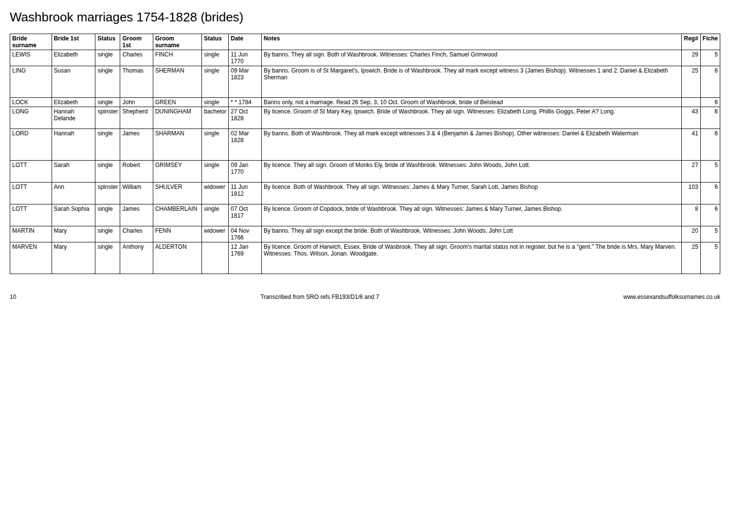Washbrook marriages 1754-1828 (brides)
| Bride surname | Bride 1st | Status | Groom 1st | Groom surname | Status | Date | Notes | Reg# | Fiche |
| --- | --- | --- | --- | --- | --- | --- | --- | --- | --- |
| LEWIS | Elizabeth | single | Charles | FINCH | single | 11 Jun 1770 | By banns. They all sign. Both of Washbrook. Witnesses: Charles Finch, Samuel Grimwood | 29 | 5 |
| LING | Susan | single | Thomas | SHERMAN | single | 09 Mar 1823 | By banns. Groom is of St Margaret's, Ipswich. Bride is of Washbrook. They all mark except witness 3 (James Bishop). Witnesses 1 and 2: Daniel & Elizabeth Sherman | 25 | 6 |
| LOCK | Elizabeth | single | John | GREEN | single | * * 1784 | Banns only, not a marriage. Read 26 Sep, 3, 10 Oct. Groom of Washbrook, bride of Belstead | | 6 |
| LONG | Hannah Delande | spinster | Shepherd | DUNINGHAM | bachelor | 27 Oct 1828 | By licence. Groom of St Mary Key, Ipswich. Bride of Washbrook. They all sign. Witnesses: Elizabeth Long, Phillis Goggs, Peter A? Long. | 43 | 6 |
| LORD | Hannah | single | James | SHARMAN | single | 02 Mar 1828 | By banns. Both of Washbrook. They all mark except witnesses 3 & 4 (Benjamin & James Bishop). Other witnesses: Daniel & Elizabeth Waterman | 41 | 6 |
| LOTT | Sarah | single | Robert | GRIMSEY | single | 09 Jan 1770 | By licence. They all sign. Groom of Monks Ely, bride of Washbrook. Witnesses: John Woods, John Lott. | 27 | 5 |
| LOTT | Ann | spinster | William | SHULVER | widower | 11 Jun 1812 | By licence. Both of Washbrook. They all sign. Witnesses: James & Mary Turner, Sarah Lott, James Bishop | 103 | 6 |
| LOTT | Sarah Sophia | single | James | CHAMBERLAIN | single | 07 Oct 1817 | By licence. Groom of Copdock, bride of Washbrook. They all sign. Witnesses: James & Mary Turner, James Bishop. | 8 | 6 |
| MARTIN | Mary | single | Charles | FENN | widower | 04 Nov 1766 | By banns. They all sign except the bride. Both of Washbrook. Witnesses: John Woods, John Lott | 20 | 5 |
| MARVEN | Mary | single | Anthony | ALDERTON | | 12 Jan 1769 | By licence. Groom of Harwich, Essex. Bride of Wasbrook. They all sign. Groom's marital status not in register, but he is a "gent." The bride is Mrs. Mary Marven. Witnesses: Thos. Wilson, Jonan. Woodgate. | 25 | 5 |
10
Transcribed from SRO refs FB193/D1/6 and 7
www.essexandsuffolksurnames.co.uk